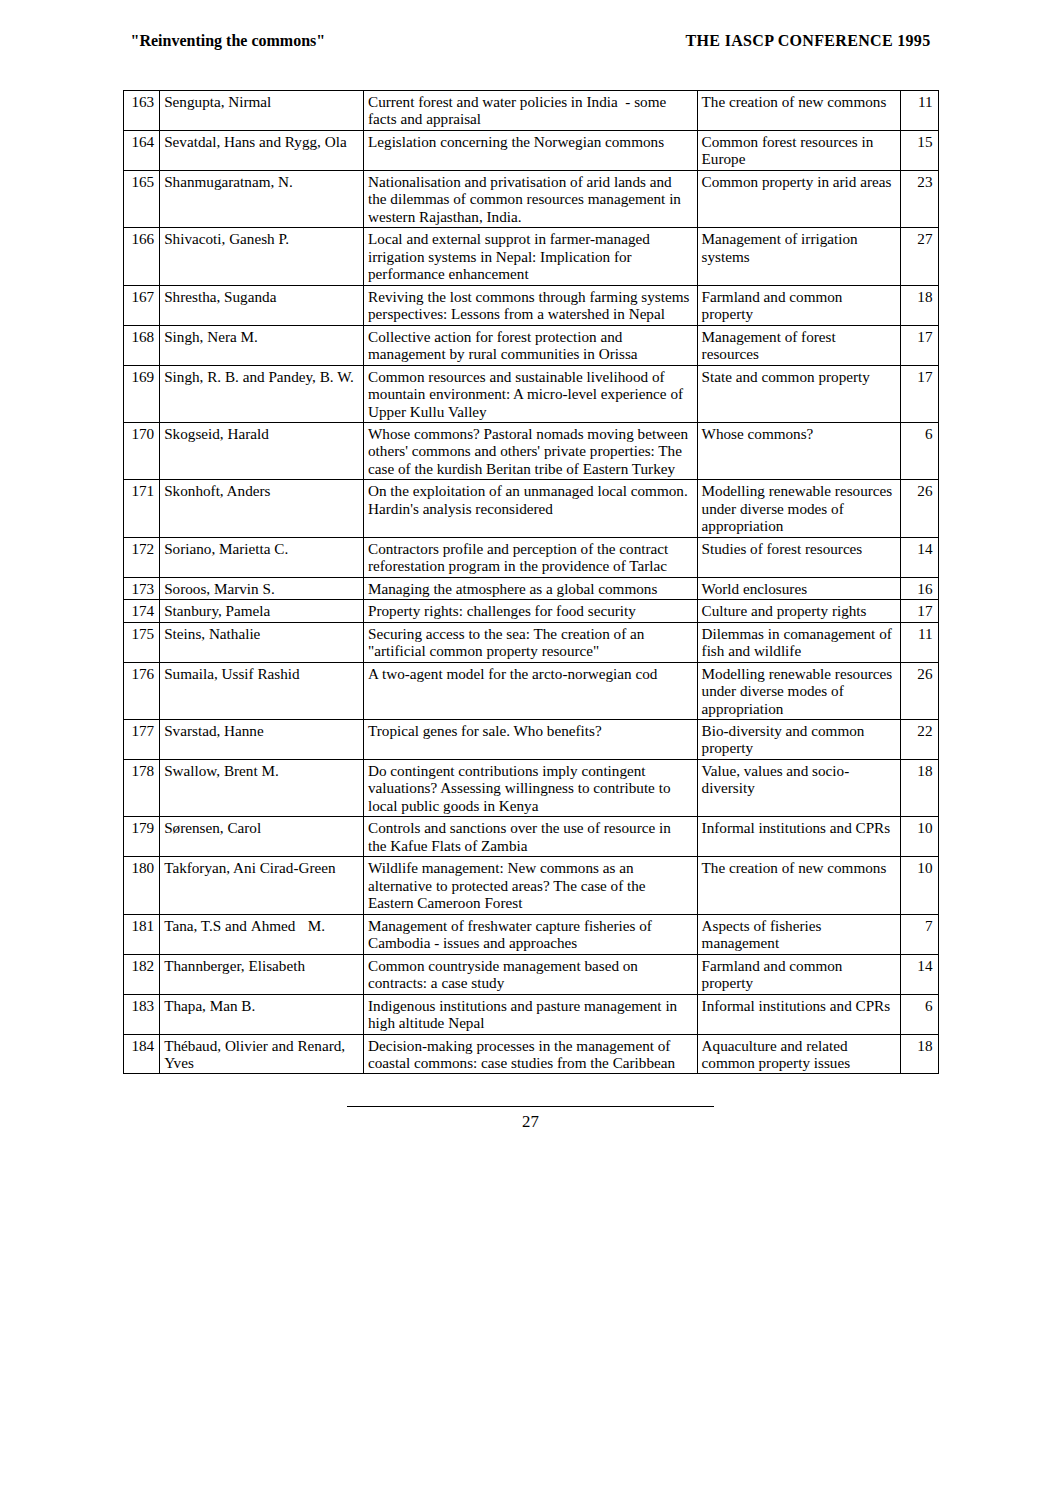"Reinventing the commons"
THE IASCP CONFERENCE 1995
| 163 | Sengupta, Nirmal | Current forest and water policies in India - some facts and appraisal | The creation of new commons | 11 |
| 164 | Sevatdal, Hans and Rygg, Ola | Legislation concerning the Norwegian commons | Common forest resources in Europe | 15 |
| 165 | Shanmugaratnam, N. | Nationalisation and privatisation of arid lands and the dilemmas of common resources management in western Rajasthan, India. | Common property in arid areas | 23 |
| 166 | Shivacoti, Ganesh P. | Local and external supprot in farmer-managed irrigation systems in Nepal: Implication for performance enhancement | Management of irrigation systems | 27 |
| 167 | Shrestha, Suganda | Reviving the lost commons through farming systems perspectives: Lessons from a watershed in Nepal | Farmland and common property | 18 |
| 168 | Singh, Nera M. | Collective action for forest protection and management by rural communities in Orissa | Management of forest resources | 17 |
| 169 | Singh, R. B. and Pandey, B. W. | Common resources and sustainable livelihood of mountain environment: A micro-level experience of Upper Kullu Valley | State and common property | 17 |
| 170 | Skogseid, Harald | Whose commons? Pastoral nomads moving between others' commons and others' private properties: The case of the kurdish Beritan tribe of Eastern Turkey | Whose commons? | 6 |
| 171 | Skonhoft, Anders | On the exploitation of an unmanaged local common. Hardin's analysis reconsidered | Modelling renewable resources under diverse modes of appropriation | 26 |
| 172 | Soriano, Marietta C. | Contractors profile and perception of the contract reforestation program in the providence of Tarlac | Studies of forest resources | 14 |
| 173 | Soroos, Marvin S. | Managing the atmosphere as a global commons | World enclosures | 16 |
| 174 | Stanbury, Pamela | Property rights: challenges for food security | Culture and property rights | 17 |
| 175 | Steins, Nathalie | Securing access to the sea: The creation of an "artificial common property resource" | Dilemmas in comanagement of fish and wildlife | 11 |
| 176 | Sumaila, Ussif Rashid | A two-agent model for the arcto-norwegian cod | Modelling renewable resources under diverse modes of appropriation | 26 |
| 177 | Svarstad, Hanne | Tropical genes for sale. Who benefits? | Bio-diversity and common property | 22 |
| 178 | Swallow, Brent M. | Do contingent contributions imply contingent valuations? Assessing willingness to contribute to local public goods in Kenya | Value, values and socio-diversity | 18 |
| 179 | Sørensen, Carol | Controls and sanctions over the use of resource in the Kafue Flats of Zambia | Informal institutions and CPRs | 10 |
| 180 | Takforyan, Ani Cirad-Green | Wildlife management: New commons as an alternative to protected areas? The case of the Eastern Cameroon Forest | The creation of new commons | 10 |
| 181 | Tana, T.S and Ahmed M. | Management of freshwater capture fisheries of Cambodia - issues and approaches | Aspects of fisheries management | 7 |
| 182 | Thannberger, Elisabeth | Common countryside management based on contracts: a case study | Farmland and common property | 14 |
| 183 | Thapa, Man B. | Indigenous institutions and pasture management in high altitude Nepal | Informal institutions and CPRs | 6 |
| 184 | Thébaud, Olivier and Renard, Yves | Decision-making processes in the management of coastal commons: case studies from the Caribbean | Aquaculture and related common property issues | 18 |
27